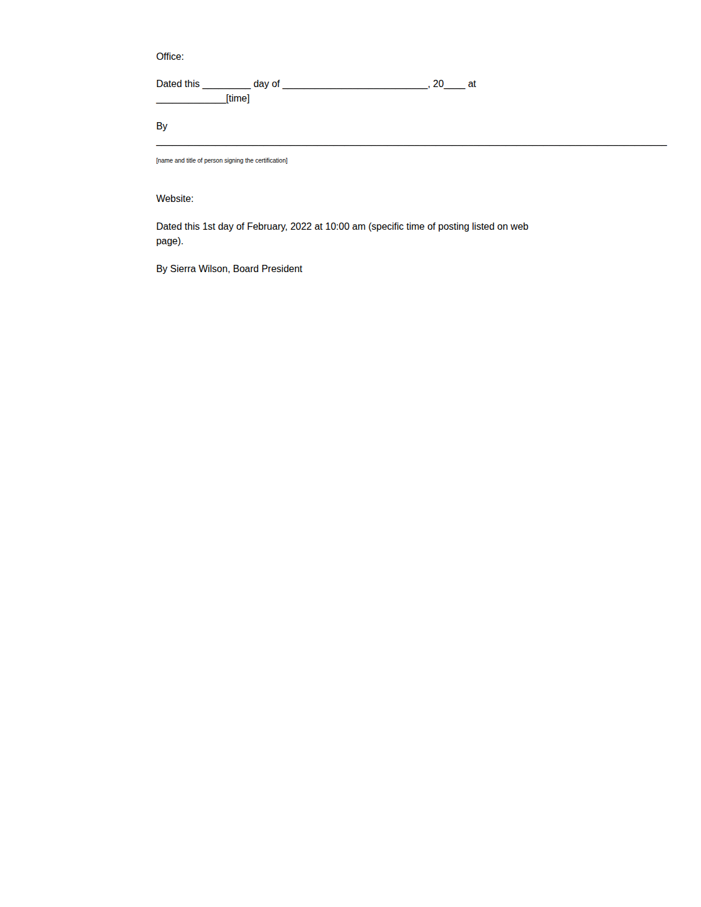Office:
Dated this _________ day of ___________________________, 20____ at _____________[time]
By_______________________________________________________________________________________________ [name and title of person signing the certification]
Website:
Dated this 1st day of February, 2022 at 10:00 am (specific time of posting listed on web page).
By Sierra Wilson, Board President